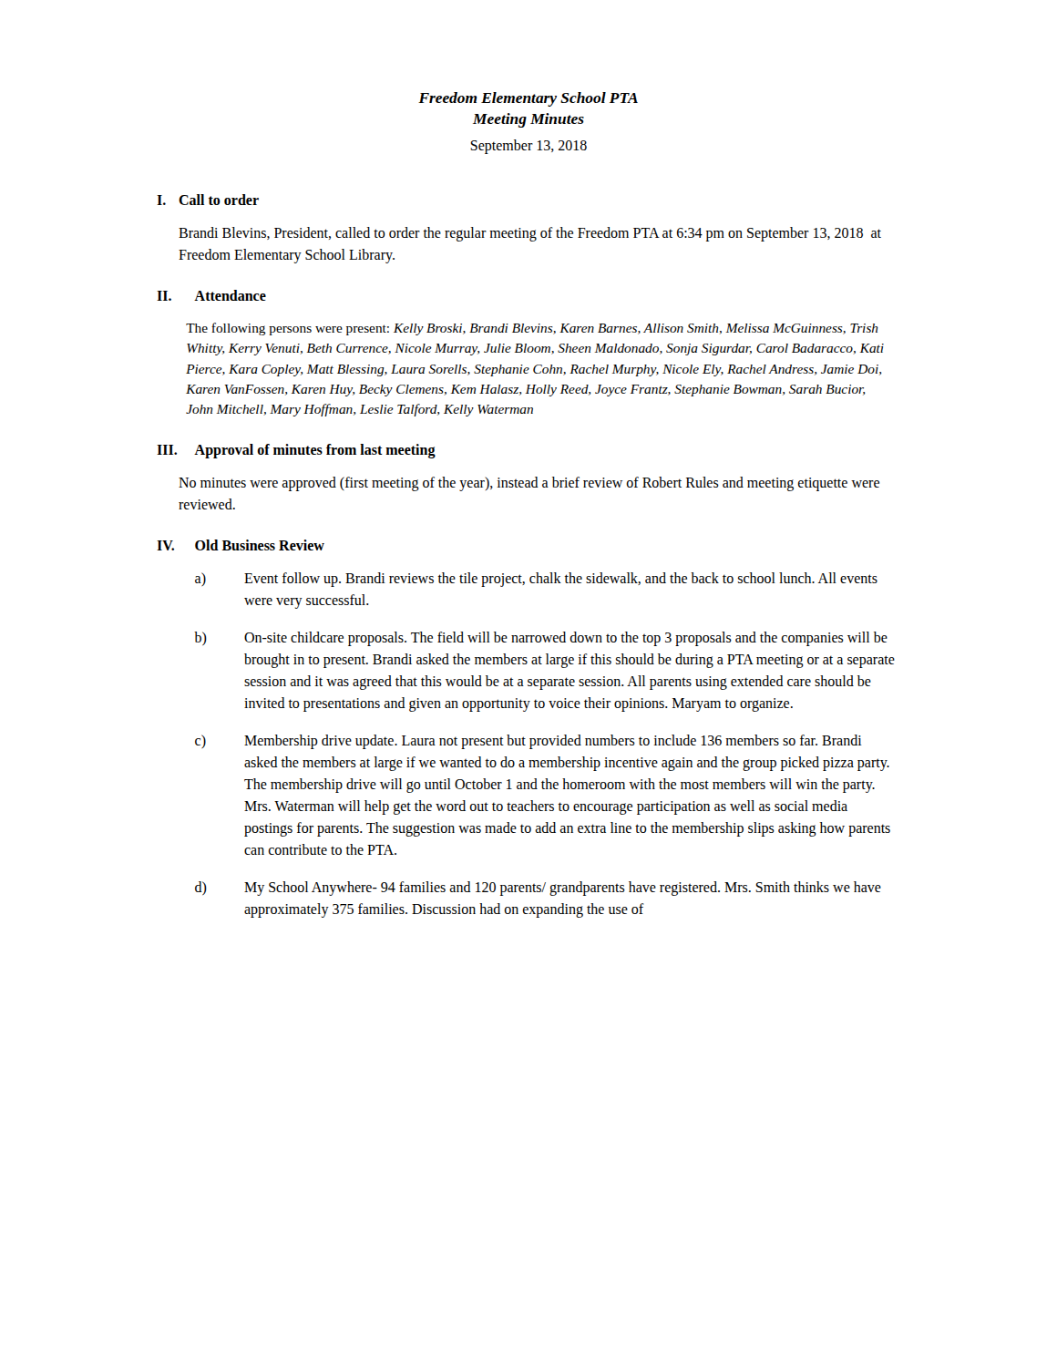Freedom Elementary School PTA
Meeting Minutes
September 13, 2018
I. Call to order
Brandi Blevins, President, called to order the regular meeting of the Freedom PTA at 6:34 pm on September 13, 2018 at Freedom Elementary School Library.
II. Attendance
The following persons were present: Kelly Broski, Brandi Blevins, Karen Barnes, Allison Smith, Melissa McGuinness, Trish Whitty, Kerry Venuti, Beth Currence, Nicole Murray, Julie Bloom, Sheen Maldonado, Sonja Sigurdar, Carol Badaracco, Kati Pierce, Kara Copley, Matt Blessing, Laura Sorells, Stephanie Cohn, Rachel Murphy, Nicole Ely, Rachel Andress, Jamie Doi, Karen VanFossen, Karen Huy, Becky Clemens, Kem Halasz, Holly Reed, Joyce Frantz, Stephanie Bowman, Sarah Bucior, John Mitchell, Mary Hoffman, Leslie Talford, Kelly Waterman
III. Approval of minutes from last meeting
No minutes were approved (first meeting of the year), instead a brief review of Robert Rules and meeting etiquette were reviewed.
IV. Old Business Review
a) Event follow up. Brandi reviews the tile project, chalk the sidewalk, and the back to school lunch. All events were very successful.
b) On-site childcare proposals. The field will be narrowed down to the top 3 proposals and the companies will be brought in to present. Brandi asked the members at large if this should be during a PTA meeting or at a separate session and it was agreed that this would be at a separate session. All parents using extended care should be invited to presentations and given an opportunity to voice their opinions. Maryam to organize.
c) Membership drive update. Laura not present but provided numbers to include 136 members so far. Brandi asked the members at large if we wanted to do a membership incentive again and the group picked pizza party. The membership drive will go until October 1 and the homeroom with the most members will win the party. Mrs. Waterman will help get the word out to teachers to encourage participation as well as social media postings for parents. The suggestion was made to add an extra line to the membership slips asking how parents can contribute to the PTA.
d) My School Anywhere- 94 families and 120 parents/ grandparents have registered. Mrs. Smith thinks we have approximately 375 families. Discussion had on expanding the use of